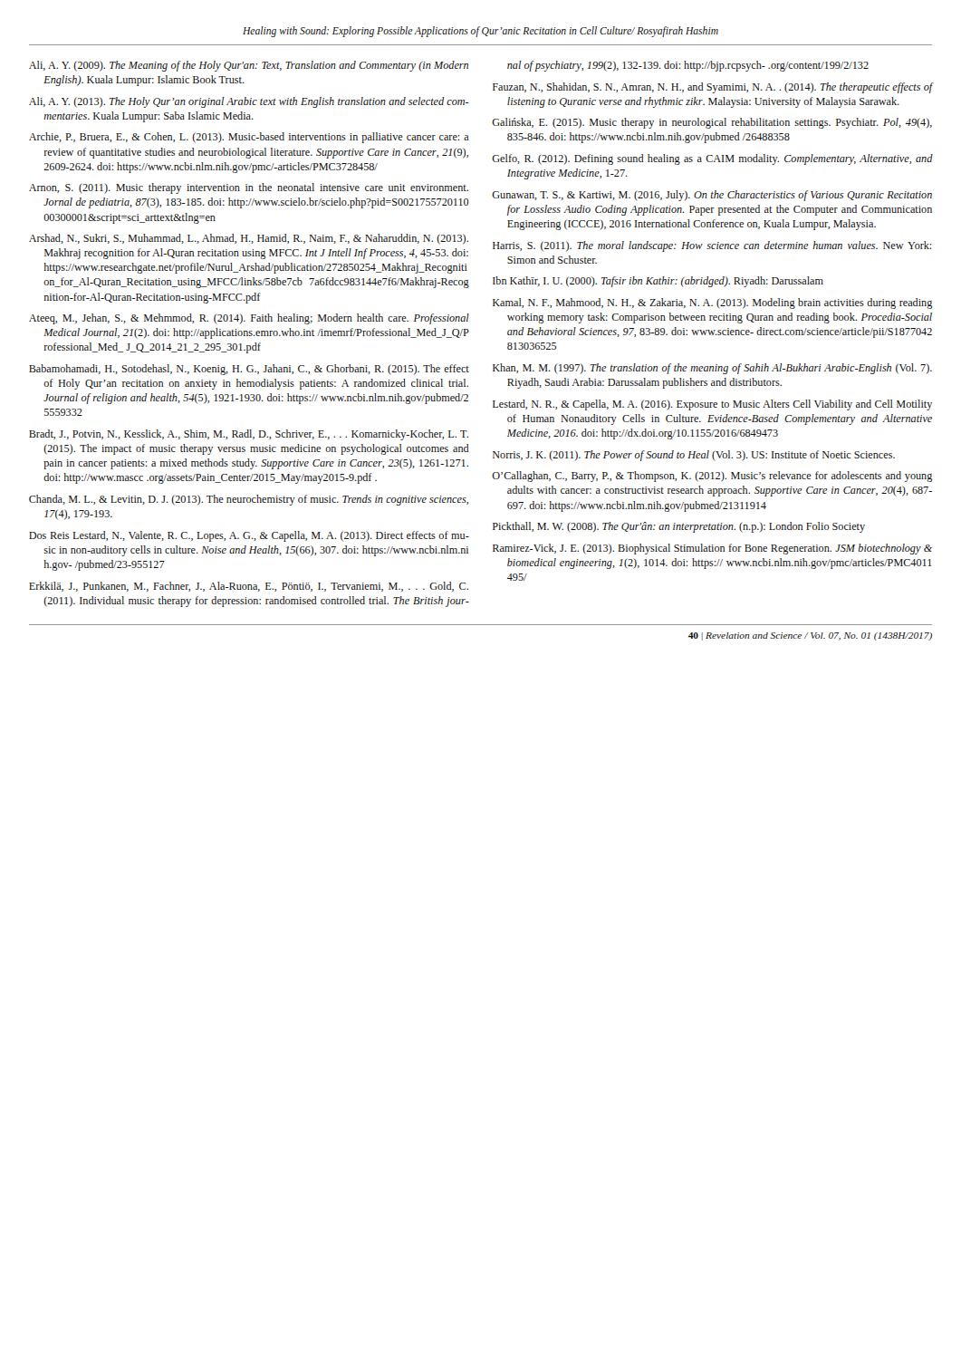Healing with Sound: Exploring Possible Applications of Qur’anic Recitation in Cell Culture/ Rosyafirah Hashim
Ali, A. Y. (2009). The Meaning of the Holy Qur'an: Text, Translation and Commentary (in Modern English). Kuala Lumpur: Islamic Book Trust.
Ali, A. Y. (2013). The Holy Qur’an original Arabic text with English translation and selected commentaries. Kuala Lumpur: Saba Islamic Media.
Archie, P., Bruera, E., & Cohen, L. (2013). Music-based interventions in palliative cancer care: a review of quantitative studies and neurobiological literature. Supportive Care in Cancer, 21(9), 2609-2624. doi: https://www.ncbi.nlm.nih.gov/pmc/-articles/PMC3728458/
Arnon, S. (2011). Music therapy intervention in the neonatal intensive care unit environment. Jornal de pediatria, 87(3), 183-185. doi: http://www.scielo.br/scielo.php?pid=S002175572011000300001&script=sci_arttext&tlng=en
Arshad, N., Sukri, S., Muhammad, L., Ahmad, H., Hamid, R., Naim, F., & Naharuddin, N. (2013). Makhraj recognition for Al-Quran recitation using MFCC. Int J Intell Inf Process, 4, 45-53. doi: https://www.researchgate.net/profile/Nurul_Arshad/publication/272850254_Makhraj_Recognition_for_Al-Quran_Recitation_using_MFCC/links/58be7cb 7a6fdcc983144e7f6/Makhraj-Recognition-for-Al-Quran-Recitation-using-MFCC.pdf
Ateeq, M., Jehan, S., & Mehmmod, R. (2014). Faith healing; Modern health care. Professional Medical Journal, 21(2). doi: http://applications.emro.who.int /imemrf/Professional_Med_J_Q/Professional_Med_ J_Q_2014_21_2_295_301.pdf
Babamohamadi, H., Sotodehasl, N., Koenig, H. G., Jahani, C., & Ghorbani, R. (2015). The effect of Holy Qur’an recitation on anxiety in hemodialysis patients: A randomized clinical trial. Journal of religion and health, 54(5), 1921-1930. doi: https:// www.ncbi.nlm.nih.gov/pubmed/25559332
Bradt, J., Potvin, N., Kesslick, A., Shim, M., Radl, D., Schriver, E., . . . Komarnicky-Kocher, L. T. (2015). The impact of music therapy versus music medicine on psychological outcomes and pain in cancer patients: a mixed methods study. Supportive Care in Cancer, 23(5), 1261-1271. doi: http://www.mascc .org/assets/Pain_Center/2015_May/may2015-9.pdf .
Chanda, M. L., & Levitin, D. J. (2013). The neurochemistry of music. Trends in cognitive sciences, 17(4), 179-193.
Dos Reis Lestard, N., Valente, R. C., Lopes, A. G., & Capella, M. A. (2013). Direct effects of music in non-auditory cells in culture. Noise and Health, 15(66), 307. doi: https://www.ncbi.nlm.nih.gov- /pubmed/23-955127
Erkkilä, J., Punkanen, M., Fachner, J., Ala-Ruona, E., Pöntiö, I., Tervaniemi, M., . . . Gold, C. (2011). Individual music therapy for depression: randomised controlled trial. The British journal of psychiatry, 199(2), 132-139. doi: http://bjp.rcpsych- .org/content/199/2/132
Fauzan, N., Shahidan, S. N., Amran, N. H., and Syamimi, N. A. . (2014). The therapeutic effects of listening to Quranic verse and rhythmic zikr. Malaysia: University of Malaysia Sarawak.
Galińska, E. (2015). Music therapy in neurological rehabilitation settings. Psychiatr. Pol, 49(4), 835-846. doi: https://www.ncbi.nlm.nih.gov/pubmed /26488358
Gelfo, R. (2012). Defining sound healing as a CAIM modality. Complementary, Alternative, and Integrative Medicine, 1-27.
Gunawan, T. S., & Kartiwi, M. (2016, July). On the Characteristics of Various Quranic Recitation for Lossless Audio Coding Application. Paper presented at the Computer and Communication Engineering (ICCCE), 2016 International Conference on, Kuala Lumpur, Malaysia.
Harris, S. (2011). The moral landscape: How science can determine human values. New York: Simon and Schuster.
Ibn Kathīr, I. U. (2000). Tafsir ibn Kathir: (abridged). Riyadh: Darussalam
Kamal, N. F., Mahmood, N. H., & Zakaria, N. A. (2013). Modeling brain activities during reading working memory task: Comparison between reciting Quran and reading book. Procedia-Social and Behavioral Sciences, 97, 83-89. doi: www.science- direct.com/science/article/pii/S1877042813036525
Khan, M. M. (1997). The translation of the meaning of Sahih Al-Bukhari Arabic-English (Vol. 7). Riyadh, Saudi Arabia: Darussalam publishers and distributors.
Lestard, N. R., & Capella, M. A. (2016). Exposure to Music Alters Cell Viability and Cell Motility of Human Nonauditory Cells in Culture. Evidence-Based Complementary and Alternative Medicine, 2016. doi: http://dx.doi.org/10.1155/2016/6849473
Norris, J. K. (2011). The Power of Sound to Heal (Vol. 3). US: Institute of Noetic Sciences.
O’Callaghan, C., Barry, P., & Thompson, K. (2012). Music’s relevance for adolescents and young adults with cancer: a constructivist research approach. Supportive Care in Cancer, 20(4), 687-697. doi: https://www.ncbi.nlm.nih.gov/pubmed/21311914
Pickthall, M. W. (2008). The Qur'ân: an interpretation. (n.p.): London Folio Society
Ramirez-Vick, J. E. (2013). Biophysical Stimulation for Bone Regeneration. JSM biotechnology & biomedical engineering, 1(2), 1014. doi: https:// www.ncbi.nlm.nih.gov/pmc/articles/PMC4011495/
40 | Revelation and Science / Vol. 07, No. 01 (1438H/2017)